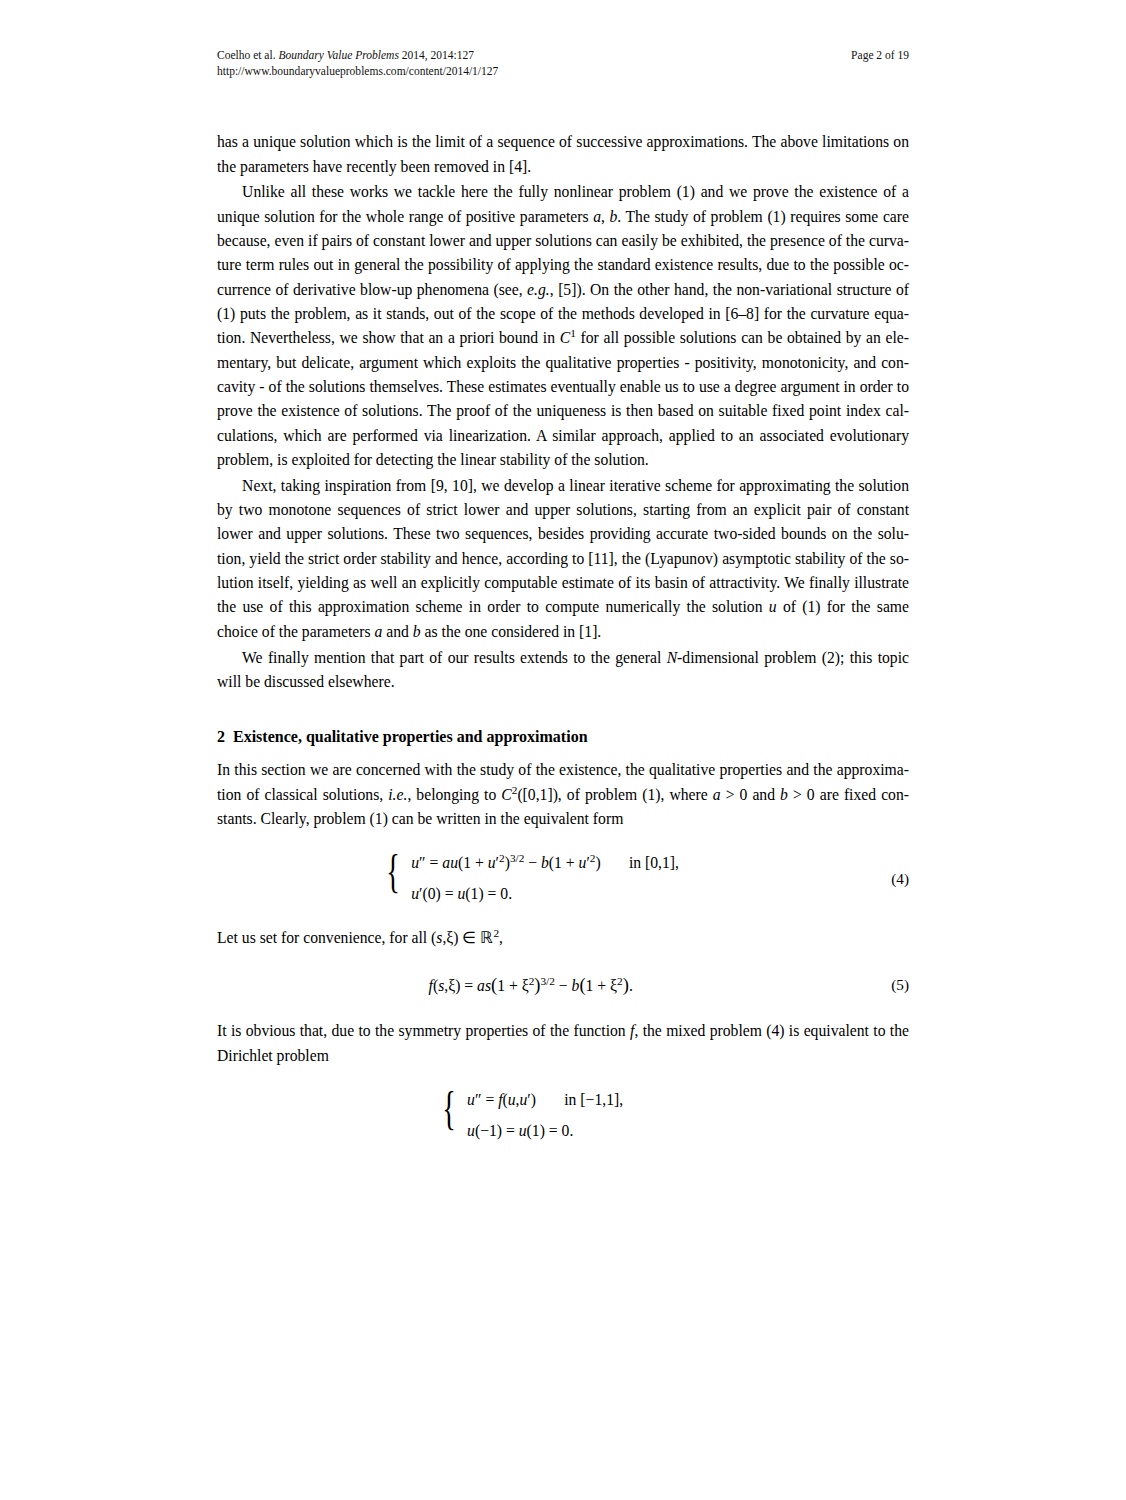Coelho et al. Boundary Value Problems 2014, 2014:127
http://www.boundaryvalueproblems.com/content/2014/1/127
Page 2 of 19
has a unique solution which is the limit of a sequence of successive approximations. The above limitations on the parameters have recently been removed in [4].
Unlike all these works we tackle here the fully nonlinear problem (1) and we prove the existence of a unique solution for the whole range of positive parameters a, b. The study of problem (1) requires some care because, even if pairs of constant lower and upper solutions can easily be exhibited, the presence of the curvature term rules out in general the possibility of applying the standard existence results, due to the possible occurrence of derivative blow-up phenomena (see, e.g., [5]). On the other hand, the non-variational structure of (1) puts the problem, as it stands, out of the scope of the methods developed in [6–8] for the curvature equation. Nevertheless, we show that an a priori bound in C1 for all possible solutions can be obtained by an elementary, but delicate, argument which exploits the qualitative properties - positivity, monotonicity, and concavity - of the solutions themselves. These estimates eventually enable us to use a degree argument in order to prove the existence of solutions. The proof of the uniqueness is then based on suitable fixed point index calculations, which are performed via linearization. A similar approach, applied to an associated evolutionary problem, is exploited for detecting the linear stability of the solution.
Next, taking inspiration from [9, 10], we develop a linear iterative scheme for approximating the solution by two monotone sequences of strict lower and upper solutions, starting from an explicit pair of constant lower and upper solutions. These two sequences, besides providing accurate two-sided bounds on the solution, yield the strict order stability and hence, according to [11], the (Lyapunov) asymptotic stability of the solution itself, yielding as well an explicitly computable estimate of its basin of attractivity. We finally illustrate the use of this approximation scheme in order to compute numerically the solution u of (1) for the same choice of the parameters a and b as the one considered in [1].
We finally mention that part of our results extends to the general N-dimensional problem (2); this topic will be discussed elsewhere.
2 Existence, qualitative properties and approximation
In this section we are concerned with the study of the existence, the qualitative properties and the approximation of classical solutions, i.e., belonging to C2([0,1]), of problem (1), where a > 0 and b > 0 are fixed constants. Clearly, problem (1) can be written in the equivalent form
{ u″ = au(1 + u′2)3/2 − b(1 + u′2) in [0,1], u′(0) = u(1) = 0.
(4)
Let us set for convenience, for all (s,ξ) ∈ ℝ2,
f(s,ξ) = as(1 + ξ2)3/2 − b(1 + ξ2).
(5)
It is obvious that, due to the symmetry properties of the function f, the mixed problem (4) is equivalent to the Dirichlet problem
{ u″ = f(u,u′) in [−1,1], u(−1) = u(1) = 0.